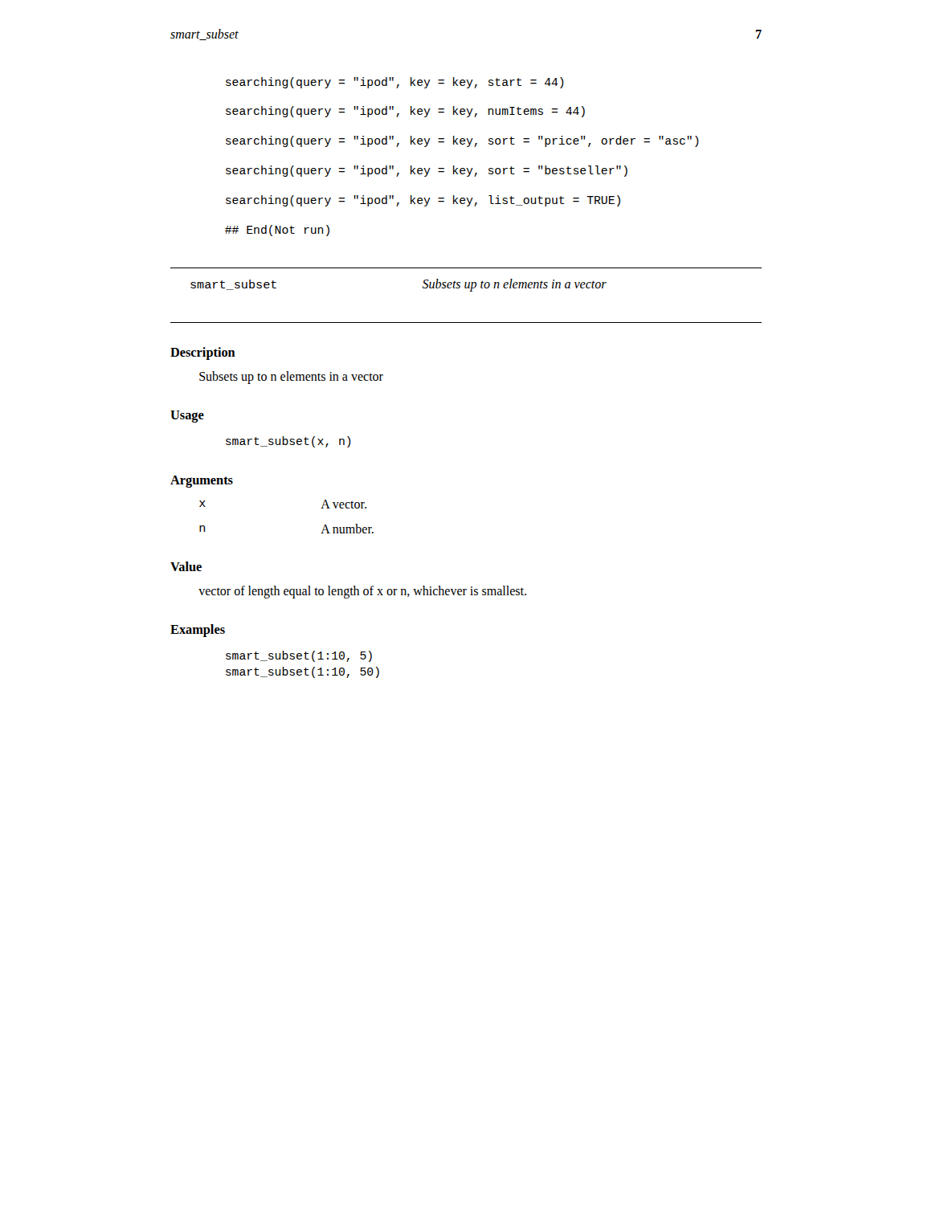smart_subset 7
    searching(query = "ipod", key = key, start = 44)    searching(query = "ipod", key = key, numItems = 44)    searching(query = "ipod", key = key, sort = "price", order = "asc")    searching(query = "ipod", key = key, sort = "bestseller")    searching(query = "ipod", key = key, list_output = TRUE)    ## End(Not run)
smart_subset Subsets up to n elements in a vector
Description
Subsets up to n elements in a vector
Usage
    smart_subset(x, n)
Arguments
x
A vector.
n
A number.
Value
vector of length equal to length of x or n, whichever is smallest.
Examples
    smart_subset(1:10, 5)
    smart_subset(1:10, 50)